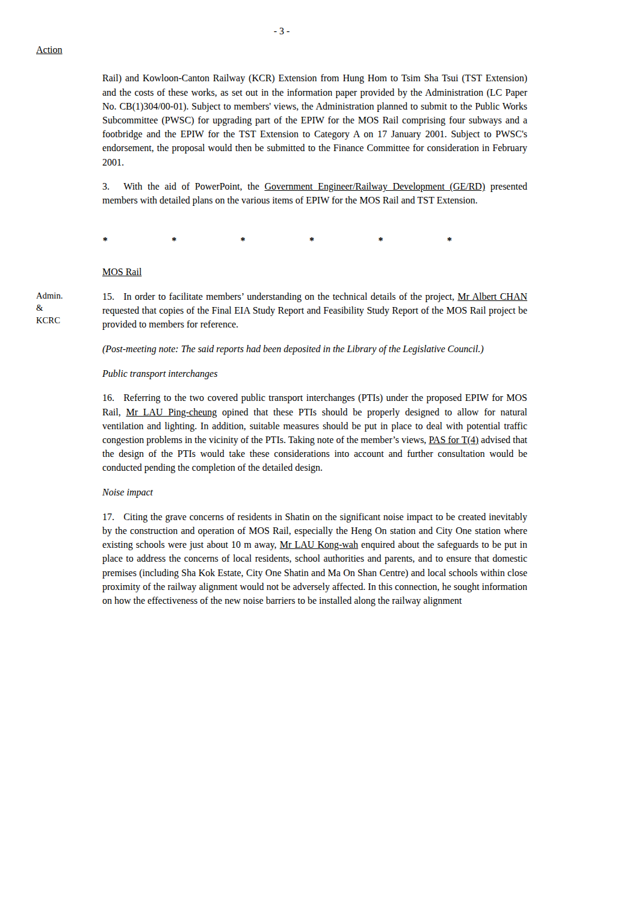- 3 -
Action
Rail) and Kowloon-Canton Railway (KCR) Extension from Hung Hom to Tsim Sha Tsui (TST Extension) and the costs of these works, as set out in the information paper provided by the Administration (LC Paper No. CB(1)304/00-01). Subject to members' views, the Administration planned to submit to the Public Works Subcommittee (PWSC) for upgrading part of the EPIW for the MOS Rail comprising four subways and a footbridge and the EPIW for the TST Extension to Category A on 17 January 2001. Subject to PWSC's endorsement, the proposal would then be submitted to the Finance Committee for consideration in February 2001.
3. With the aid of PowerPoint, the Government Engineer/Railway Development (GE/RD) presented members with detailed plans on the various items of EPIW for the MOS Rail and TST Extension.
* * * * * *
MOS Rail
Admin.
&
KCRC
15. In order to facilitate members’ understanding on the technical details of the project, Mr Albert CHAN requested that copies of the Final EIA Study Report and Feasibility Study Report of the MOS Rail project be provided to members for reference.
(Post-meeting note: The said reports had been deposited in the Library of the Legislative Council.)
Public transport interchanges
16. Referring to the two covered public transport interchanges (PTIs) under the proposed EPIW for MOS Rail, Mr LAU Ping-cheung opined that these PTIs should be properly designed to allow for natural ventilation and lighting. In addition, suitable measures should be put in place to deal with potential traffic congestion problems in the vicinity of the PTIs. Taking note of the member’s views, PAS for T(4) advised that the design of the PTIs would take these considerations into account and further consultation would be conducted pending the completion of the detailed design.
Noise impact
17. Citing the grave concerns of residents in Shatin on the significant noise impact to be created inevitably by the construction and operation of MOS Rail, especially the Heng On station and City One station where existing schools were just about 10 m away, Mr LAU Kong-wah enquired about the safeguards to be put in place to address the concerns of local residents, school authorities and parents, and to ensure that domestic premises (including Sha Kok Estate, City One Shatin and Ma On Shan Centre) and local schools within close proximity of the railway alignment would not be adversely affected. In this connection, he sought information on how the effectiveness of the new noise barriers to be installed along the railway alignment